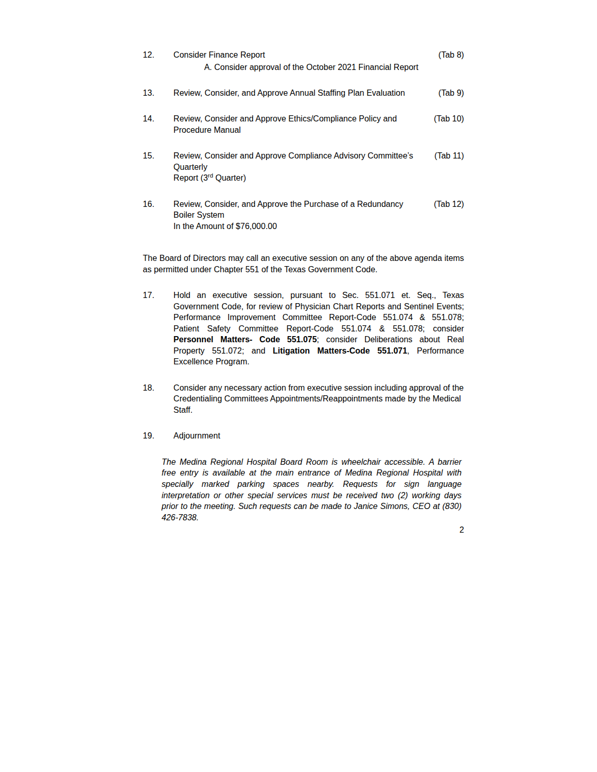| 12. | Consider Finance Report | (Tab 8) |
| | A. Consider approval of the October 2021 Financial Report |
| 13. | Review, Consider, and Approve Annual Staffing Plan Evaluation | (Tab 9) |
| 14. | Review, Consider and Approve Ethics/Compliance Policy and Procedure Manual | (Tab 10) |
| 15. | Review, Consider and Approve Compliance Advisory Committee’s Quarterly Report (3 rd Quarter) | (Tab 11) |
| 16. | Review, Consider, and Approve the Purchase of a Redundancy Boiler System In the Amount of $76,000.00 | (Tab 12) |
The Board of Directors may call an executive session on any of the above agenda items as permitted under Chapter 551 of the Texas Government Code.
| 17. | Hold an executive session, pursuant to Sec. 551.071 et. Seq., Texas Government Code, for review of Physician Chart Reports and Sentinel Events; Performance Improvement Committee Report-Code 551.074 & 551.078; Patient Safety Committee Report-Code 551.074 & 551.078; consider Personnel Matters- Code 551.075 ; consider Deliberations about Real Property 551.072; and Litigation Matters-Code 551.071 , Performance Excellence Program. |
| 18. | Consider any necessary action from executive session including approval of the Credentialing Committees Appointments/Reappointments made by the Medical Staff. |
| 19. | Adjournment |
The Medina Regional Hospital Board Room is wheelchair accessible. A barrier free entry is available at the main entrance of Medina Regional Hospital with specially marked parking spaces nearby. Requests for sign language interpretation or other special services must be received two (2) working days prior to the meeting. Such requests can be made to Janice Simons, CEO at (830) 426-7838.
2